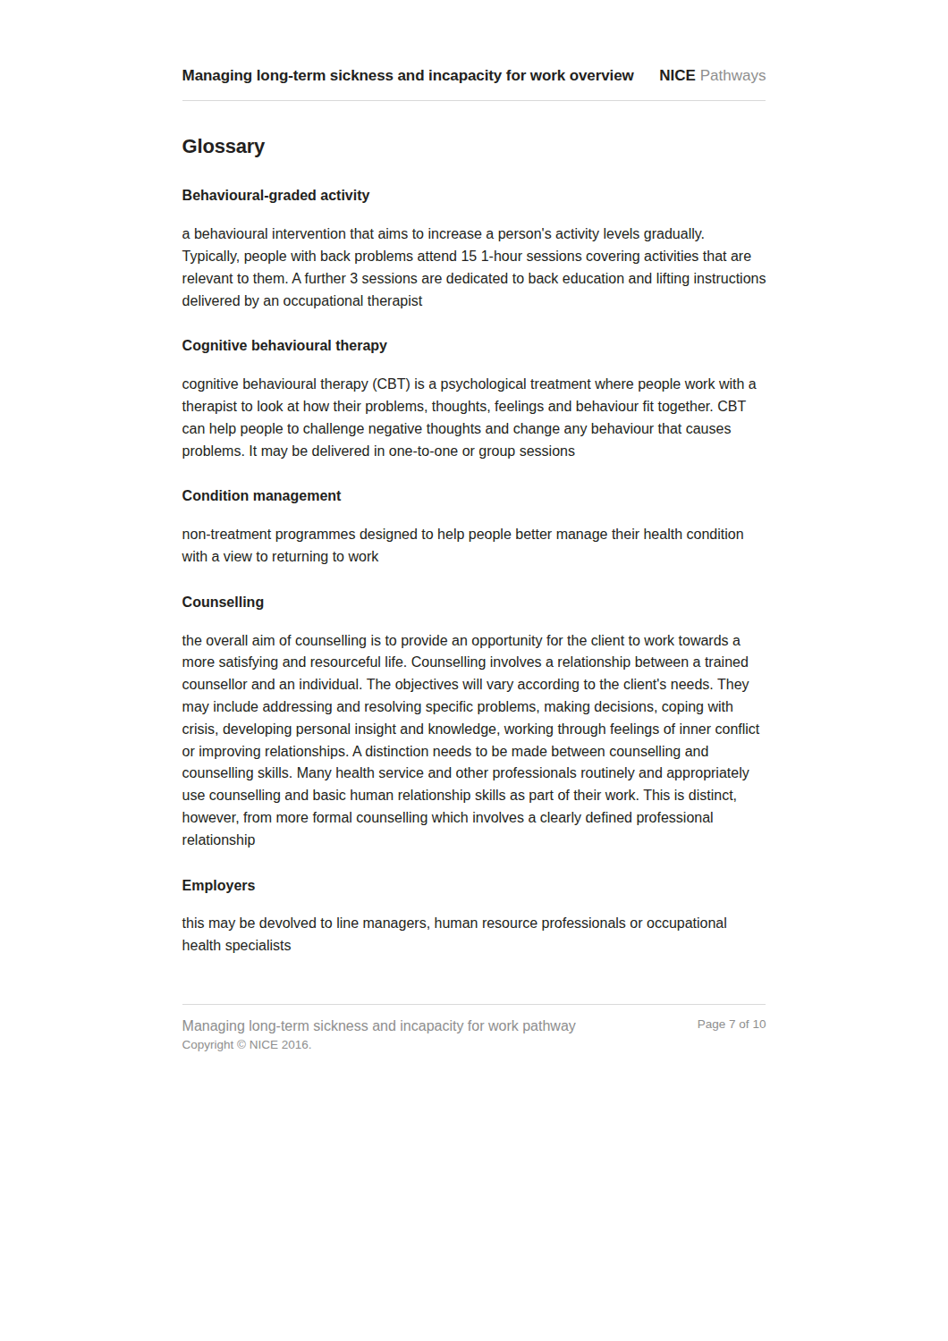Managing long-term sickness and incapacity for work overview
NICE Pathways
Glossary
Behavioural-graded activity
a behavioural intervention that aims to increase a person's activity levels gradually. Typically, people with back problems attend 15 1-hour sessions covering activities that are relevant to them. A further 3 sessions are dedicated to back education and lifting instructions delivered by an occupational therapist
Cognitive behavioural therapy
cognitive behavioural therapy (CBT) is a psychological treatment where people work with a therapist to look at how their problems, thoughts, feelings and behaviour fit together. CBT can help people to challenge negative thoughts and change any behaviour that causes problems. It may be delivered in one-to-one or group sessions
Condition management
non-treatment programmes designed to help people better manage their health condition with a view to returning to work
Counselling
the overall aim of counselling is to provide an opportunity for the client to work towards a more satisfying and resourceful life. Counselling involves a relationship between a trained counsellor and an individual. The objectives will vary according to the client's needs. They may include addressing and resolving specific problems, making decisions, coping with crisis, developing personal insight and knowledge, working through feelings of inner conflict or improving relationships. A distinction needs to be made between counselling and counselling skills. Many health service and other professionals routinely and appropriately use counselling and basic human relationship skills as part of their work. This is distinct, however, from more formal counselling which involves a clearly defined professional relationship
Employers
this may be devolved to line managers, human resource professionals or occupational health specialists
Managing long-term sickness and incapacity for work pathway
Copyright © NICE 2016.
Page 7 of 10